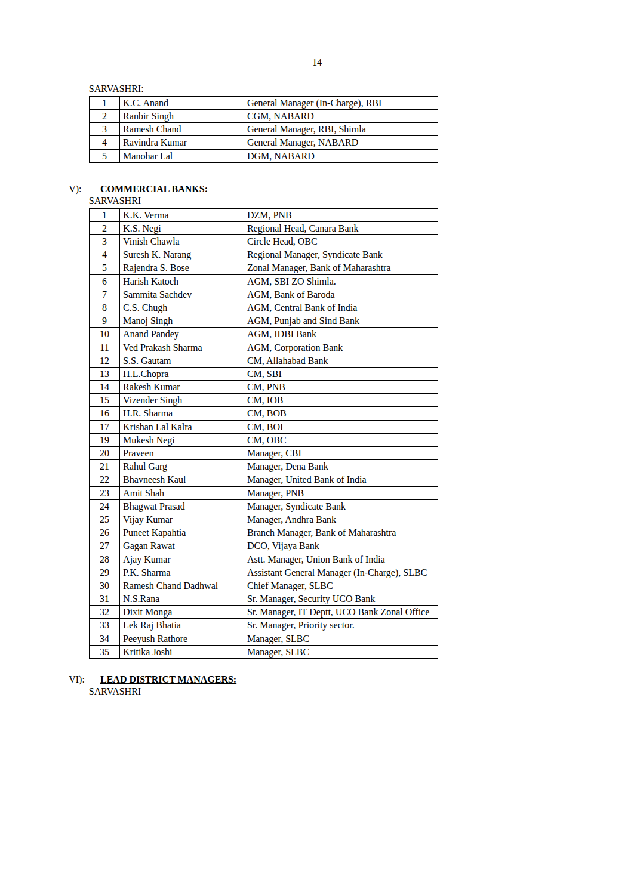14
SARVASHRI:
| 1 | K.C. Anand | General Manager (In-Charge), RBI |
| 2 | Ranbir Singh | CGM, NABARD |
| 3 | Ramesh Chand | General Manager, RBI, Shimla |
| 4 | Ravindra Kumar | General Manager, NABARD |
| 5 | Manohar Lal | DGM, NABARD |
V): COMMERCIAL BANKS:
SARVASHRI
| 1 | K.K. Verma | DZM, PNB |
| 2 | K.S. Negi | Regional Head, Canara Bank |
| 3 | Vinish Chawla | Circle Head, OBC |
| 4 | Suresh K. Narang | Regional Manager, Syndicate Bank |
| 5 | Rajendra S. Bose | Zonal Manager, Bank of Maharashtra |
| 6 | Harish Katoch | AGM, SBI ZO Shimla. |
| 7 | Sammita Sachdev | AGM, Bank of Baroda |
| 8 | C.S. Chugh | AGM, Central Bank of India |
| 9 | Manoj Singh | AGM, Punjab and Sind Bank |
| 10 | Anand Pandey | AGM, IDBI Bank |
| 11 | Ved Prakash Sharma | AGM, Corporation Bank |
| 12 | S.S. Gautam | CM, Allahabad Bank |
| 13 | H.L.Chopra | CM, SBI |
| 14 | Rakesh Kumar | CM, PNB |
| 15 | Vizender Singh | CM, IOB |
| 16 | H.R. Sharma | CM, BOB |
| 17 | Krishan Lal Kalra | CM, BOI |
| 19 | Mukesh Negi | CM, OBC |
| 20 | Praveen | Manager, CBI |
| 21 | Rahul Garg | Manager, Dena Bank |
| 22 | Bhavneesh Kaul | Manager, United Bank of India |
| 23 | Amit Shah | Manager, PNB |
| 24 | Bhagwat Prasad | Manager, Syndicate Bank |
| 25 | Vijay Kumar | Manager, Andhra Bank |
| 26 | Puneet Kapahtia | Branch Manager, Bank of Maharashtra |
| 27 | Gagan Rawat | DCO, Vijaya Bank |
| 28 | Ajay Kumar | Astt. Manager, Union Bank of India |
| 29 | P.K. Sharma | Assistant General Manager (In-Charge), SLBC |
| 30 | Ramesh Chand Dadhwal | Chief Manager, SLBC |
| 31 | N.S.Rana | Sr. Manager, Security UCO Bank |
| 32 | Dixit Monga | Sr. Manager, IT Deptt, UCO Bank Zonal Office |
| 33 | Lek Raj Bhatia | Sr. Manager, Priority sector. |
| 34 | Peeyush Rathore | Manager, SLBC |
| 35 | Kritika Joshi | Manager, SLBC |
VI): LEAD DISTRICT MANAGERS:
SARVASHRI